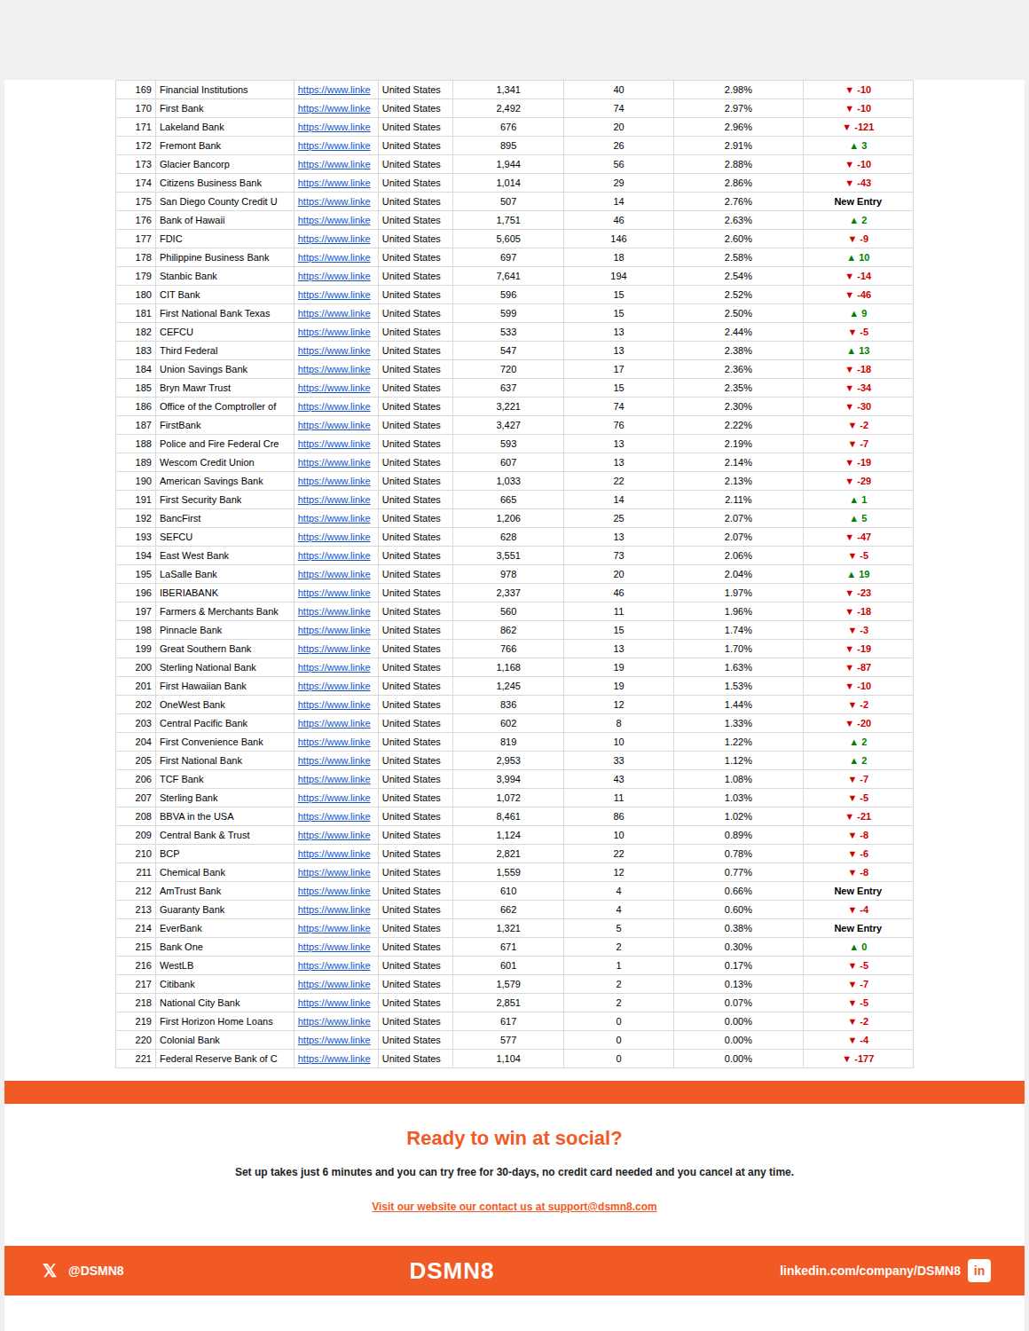| 169 | Financial Institutions | https://www.linke | United States | 1,341 | 40 | 2.98% | ▼ -10 |
| 170 | First Bank | https://www.linke | United States | 2,492 | 74 | 2.97% | ▼ -10 |
| 171 | Lakeland Bank | https://www.linke | United States | 676 | 20 | 2.96% | ▼ -121 |
| 172 | Fremont Bank | https://www.linke | United States | 895 | 26 | 2.91% | ▲ 3 |
| 173 | Glacier Bancorp | https://www.linke | United States | 1,944 | 56 | 2.88% | ▼ -10 |
| 174 | Citizens Business Bank | https://www.linke | United States | 1,014 | 29 | 2.86% | ▼ -43 |
| 175 | San Diego County Credit U | https://www.linke | United States | 507 | 14 | 2.76% | New Entry |
| 176 | Bank of Hawaii | https://www.linke | United States | 1,751 | 46 | 2.63% | ▲ 2 |
| 177 | FDIC | https://www.linke | United States | 5,605 | 146 | 2.60% | ▼ -9 |
| 178 | Philippine Business Bank | https://www.linke | United States | 697 | 18 | 2.58% | ▲ 10 |
| 179 | Stanbic Bank | https://www.linke | United States | 7,641 | 194 | 2.54% | ▼ -14 |
| 180 | CIT Bank | https://www.linke | United States | 596 | 15 | 2.52% | ▼ -46 |
| 181 | First National Bank Texas | https://www.linke | United States | 599 | 15 | 2.50% | ▲ 9 |
| 182 | CEFCU | https://www.linke | United States | 533 | 13 | 2.44% | ▼ -5 |
| 183 | Third Federal | https://www.linke | United States | 547 | 13 | 2.38% | ▲ 13 |
| 184 | Union Savings Bank | https://www.linke | United States | 720 | 17 | 2.36% | ▼ -18 |
| 185 | Bryn Mawr Trust | https://www.linke | United States | 637 | 15 | 2.35% | ▼ -34 |
| 186 | Office of the Comptroller of | https://www.linke | United States | 3,221 | 74 | 2.30% | ▼ -30 |
| 187 | FirstBank | https://www.linke | United States | 3,427 | 76 | 2.22% | ▼ -2 |
| 188 | Police and Fire Federal Cre | https://www.linke | United States | 593 | 13 | 2.19% | ▼ -7 |
| 189 | Wescom Credit Union | https://www.linke | United States | 607 | 13 | 2.14% | ▼ -19 |
| 190 | American Savings Bank | https://www.linke | United States | 1,033 | 22 | 2.13% | ▼ -29 |
| 191 | First Security Bank | https://www.linke | United States | 665 | 14 | 2.11% | ▲ 1 |
| 192 | BancFirst | https://www.linke | United States | 1,206 | 25 | 2.07% | ▲ 5 |
| 193 | SEFCU | https://www.linke | United States | 628 | 13 | 2.07% | ▼ -47 |
| 194 | East West Bank | https://www.linke | United States | 3,551 | 73 | 2.06% | ▼ -5 |
| 195 | LaSalle Bank | https://www.linke | United States | 978 | 20 | 2.04% | ▲ 19 |
| 196 | IBERIABANK | https://www.linke | United States | 2,337 | 46 | 1.97% | ▼ -23 |
| 197 | Farmers & Merchants Bank | https://www.linke | United States | 560 | 11 | 1.96% | ▼ -18 |
| 198 | Pinnacle Bank | https://www.linke | United States | 862 | 15 | 1.74% | ▼ -3 |
| 199 | Great Southern Bank | https://www.linke | United States | 766 | 13 | 1.70% | ▼ -19 |
| 200 | Sterling National Bank | https://www.linke | United States | 1,168 | 19 | 1.63% | ▼ -87 |
| 201 | First Hawaiian Bank | https://www.linke | United States | 1,245 | 19 | 1.53% | ▼ -10 |
| 202 | OneWest Bank | https://www.linke | United States | 836 | 12 | 1.44% | ▼ -2 |
| 203 | Central Pacific Bank | https://www.linke | United States | 602 | 8 | 1.33% | ▼ -20 |
| 204 | First Convenience Bank | https://www.linke | United States | 819 | 10 | 1.22% | ▲ 2 |
| 205 | First National Bank | https://www.linke | United States | 2,953 | 33 | 1.12% | ▲ 2 |
| 206 | TCF Bank | https://www.linke | United States | 3,994 | 43 | 1.08% | ▼ -7 |
| 207 | Sterling Bank | https://www.linke | United States | 1,072 | 11 | 1.03% | ▼ -5 |
| 208 | BBVA in the USA | https://www.linke | United States | 8,461 | 86 | 1.02% | ▼ -21 |
| 209 | Central Bank & Trust | https://www.linke | United States | 1,124 | 10 | 0.89% | ▼ -8 |
| 210 | BCP | https://www.linke | United States | 2,821 | 22 | 0.78% | ▼ -6 |
| 211 | Chemical Bank | https://www.linke | United States | 1,559 | 12 | 0.77% | ▼ -8 |
| 212 | AmTrust Bank | https://www.linke | United States | 610 | 4 | 0.66% | New Entry |
| 213 | Guaranty Bank | https://www.linke | United States | 662 | 4 | 0.60% | ▼ -4 |
| 214 | EverBank | https://www.linke | United States | 1,321 | 5 | 0.38% | New Entry |
| 215 | Bank One | https://www.linke | United States | 671 | 2 | 0.30% | ▲ 0 |
| 216 | WestLB | https://www.linke | United States | 601 | 1 | 0.17% | ▼ -5 |
| 217 | Citibank | https://www.linke | United States | 1,579 | 2 | 0.13% | ▼ -7 |
| 218 | National City Bank | https://www.linke | United States | 2,851 | 2 | 0.07% | ▼ -5 |
| 219 | First Horizon Home Loans | https://www.linke | United States | 617 | 0 | 0.00% | ▼ -2 |
| 220 | Colonial Bank | https://www.linke | United States | 577 | 0 | 0.00% | ▼ -4 |
| 221 | Federal Reserve Bank of C | https://www.linke | United States | 1,104 | 0 | 0.00% | ▼ -177 |
Ready to win at social?
Set up takes just 6 minutes and you can try free for 30-days, no credit card needed and you cancel at any time.
Visit our website our contact us at support@dsmn8.com
𝕏@DSMN8
DSMN8
linkedin.com/company/DSMN8in